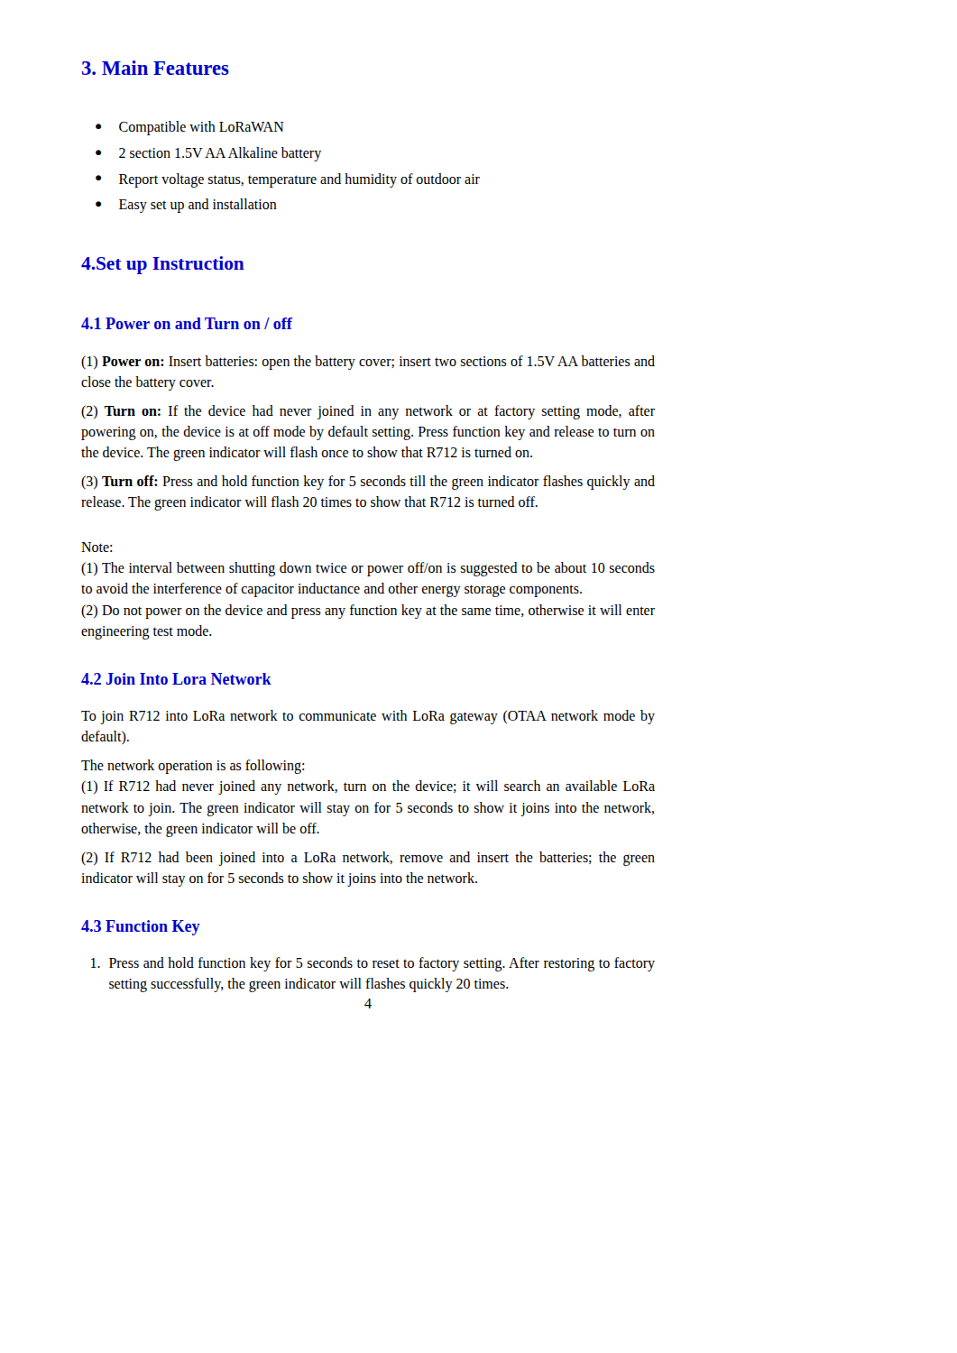3. Main Features
Compatible with LoRaWAN
2 section 1.5V AA Alkaline battery
Report voltage status, temperature and humidity of outdoor air
Easy set up and installation
4.Set up Instruction
4.1 Power on and Turn on / off
(1) Power on: Insert batteries: open the battery cover; insert two sections of 1.5V AA batteries and close the battery cover.
(2) Turn on: If the device had never joined in any network or at factory setting mode, after powering on, the device is at off mode by default setting. Press function key and release to turn on the device. The green indicator will flash once to show that R712 is turned on.
(3) Turn off: Press and hold function key for 5 seconds till the green indicator flashes quickly and release. The green indicator will flash 20 times to show that R712 is turned off.
Note:
(1) The interval between shutting down twice or power off/on is suggested to be about 10 seconds to avoid the interference of capacitor inductance and other energy storage components.
(2) Do not power on the device and press any function key at the same time, otherwise it will enter engineering test mode.
4.2 Join Into Lora Network
To join R712 into LoRa network to communicate with LoRa gateway (OTAA network mode by default).
The network operation is as following:
(1) If R712 had never joined any network, turn on the device; it will search an available LoRa network to join. The green indicator will stay on for 5 seconds to show it joins into the network, otherwise, the green indicator will be off.
(2) If R712 had been joined into a LoRa network, remove and insert the batteries; the green indicator will stay on for 5 seconds to show it joins into the network.
4.3 Function Key
Press and hold function key for 5 seconds to reset to factory setting. After restoring to factory setting successfully, the green indicator will flashes quickly 20 times.
4